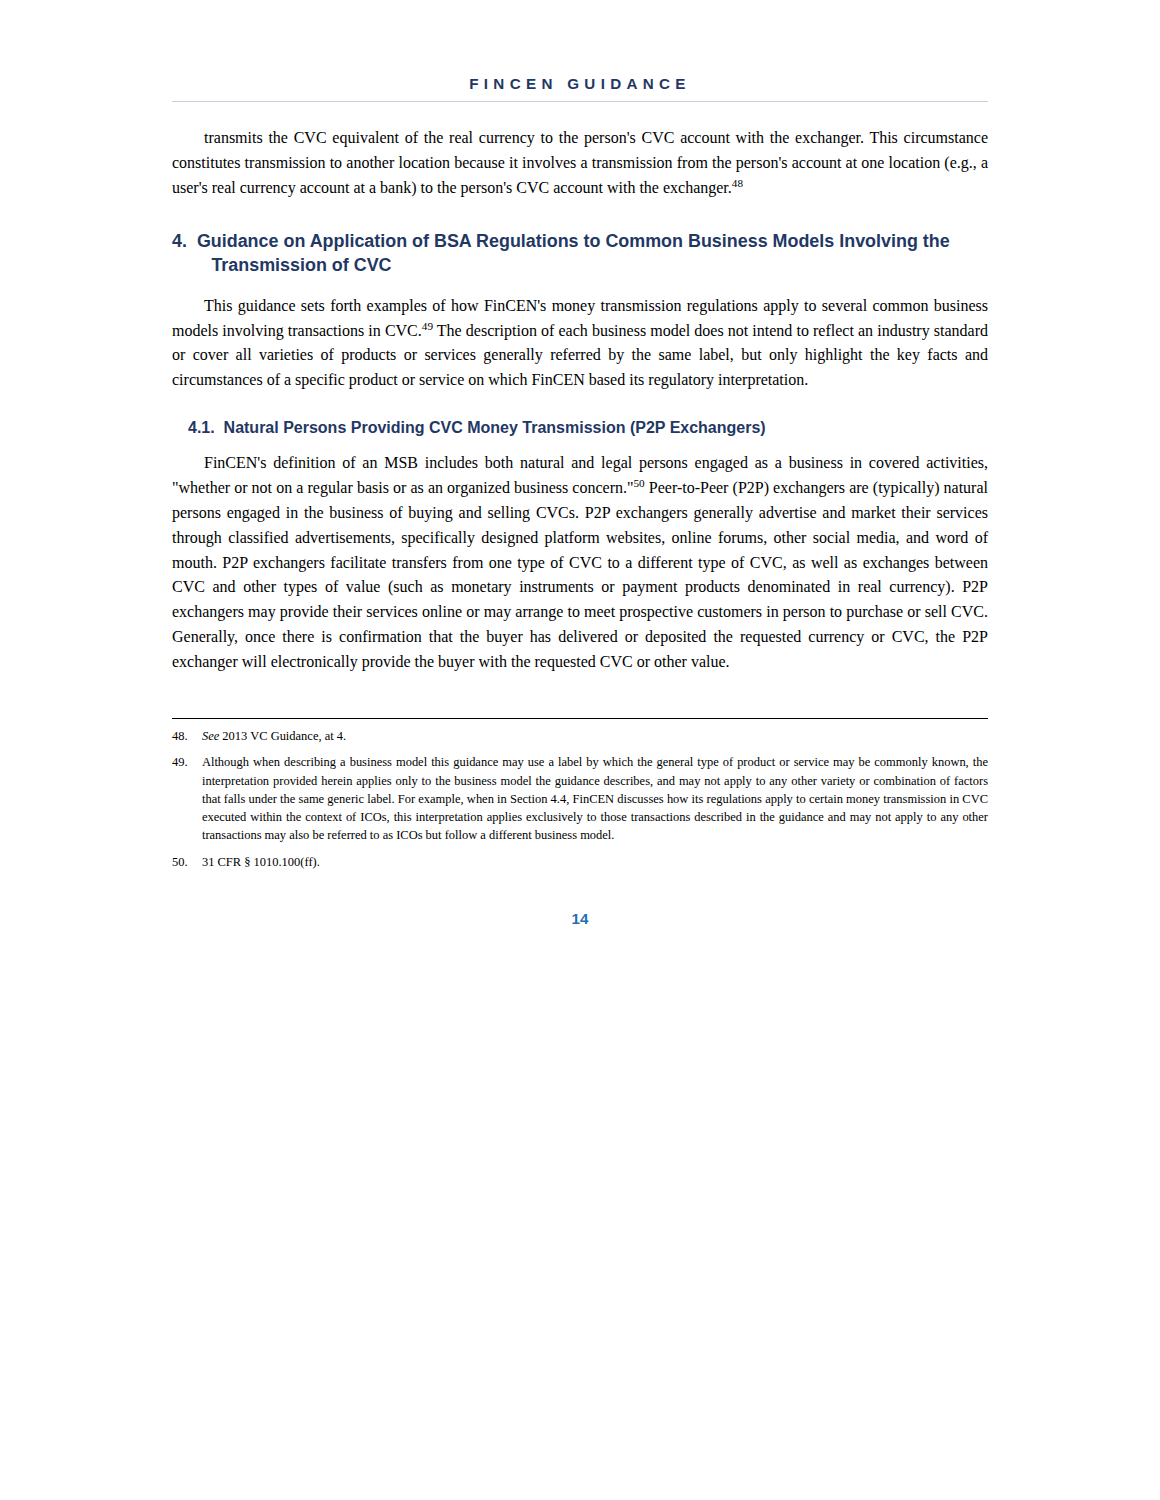FINCEN GUIDANCE
transmits the CVC equivalent of the real currency to the person's CVC account with the exchanger. This circumstance constitutes transmission to another location because it involves a transmission from the person's account at one location (e.g., a user's real currency account at a bank) to the person's CVC account with the exchanger.48
4. Guidance on Application of BSA Regulations to Common Business Models Involving the Transmission of CVC
This guidance sets forth examples of how FinCEN's money transmission regulations apply to several common business models involving transactions in CVC.49 The description of each business model does not intend to reflect an industry standard or cover all varieties of products or services generally referred by the same label, but only highlight the key facts and circumstances of a specific product or service on which FinCEN based its regulatory interpretation.
4.1. Natural Persons Providing CVC Money Transmission (P2P Exchangers)
FinCEN's definition of an MSB includes both natural and legal persons engaged as a business in covered activities, "whether or not on a regular basis or as an organized business concern."50 Peer-to-Peer (P2P) exchangers are (typically) natural persons engaged in the business of buying and selling CVCs. P2P exchangers generally advertise and market their services through classified advertisements, specifically designed platform websites, online forums, other social media, and word of mouth. P2P exchangers facilitate transfers from one type of CVC to a different type of CVC, as well as exchanges between CVC and other types of value (such as monetary instruments or payment products denominated in real currency). P2P exchangers may provide their services online or may arrange to meet prospective customers in person to purchase or sell CVC. Generally, once there is confirmation that the buyer has delivered or deposited the requested currency or CVC, the P2P exchanger will electronically provide the buyer with the requested CVC or other value.
48. See 2013 VC Guidance, at 4.
49. Although when describing a business model this guidance may use a label by which the general type of product or service may be commonly known, the interpretation provided herein applies only to the business model the guidance describes, and may not apply to any other variety or combination of factors that falls under the same generic label. For example, when in Section 4.4, FinCEN discusses how its regulations apply to certain money transmission in CVC executed within the context of ICOs, this interpretation applies exclusively to those transactions described in the guidance and may not apply to any other transactions may also be referred to as ICOs but follow a different business model.
50. 31 CFR § 1010.100(ff).
14